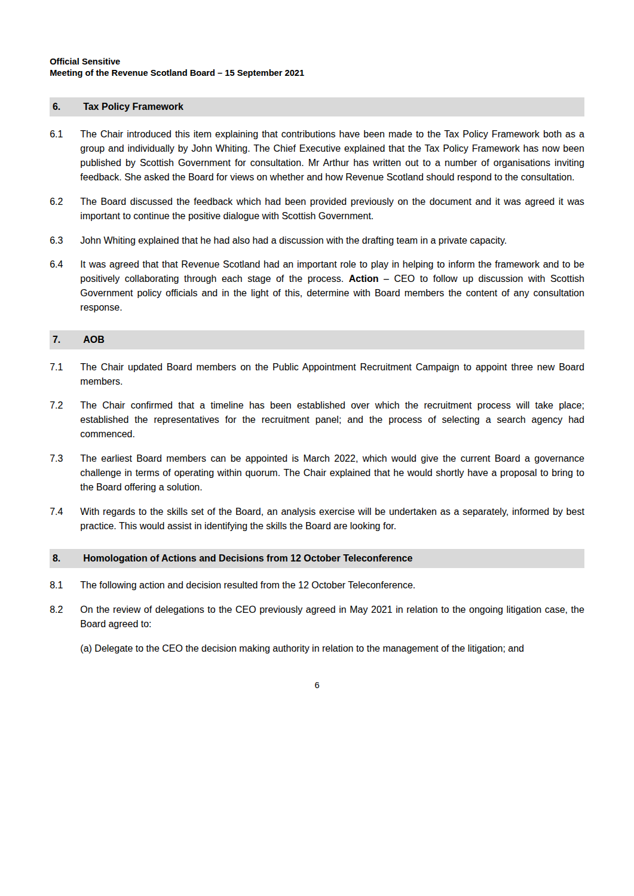Official Sensitive
Meeting of the Revenue Scotland Board – 15 September 2021
6. Tax Policy Framework
6.1 The Chair introduced this item explaining that contributions have been made to the Tax Policy Framework both as a group and individually by John Whiting. The Chief Executive explained that the Tax Policy Framework has now been published by Scottish Government for consultation. Mr Arthur has written out to a number of organisations inviting feedback. She asked the Board for views on whether and how Revenue Scotland should respond to the consultation.
6.2 The Board discussed the feedback which had been provided previously on the document and it was agreed it was important to continue the positive dialogue with Scottish Government.
6.3 John Whiting explained that he had also had a discussion with the drafting team in a private capacity.
6.4 It was agreed that that Revenue Scotland had an important role to play in helping to inform the framework and to be positively collaborating through each stage of the process. Action – CEO to follow up discussion with Scottish Government policy officials and in the light of this, determine with Board members the content of any consultation response.
7. AOB
7.1 The Chair updated Board members on the Public Appointment Recruitment Campaign to appoint three new Board members.
7.2 The Chair confirmed that a timeline has been established over which the recruitment process will take place; established the representatives for the recruitment panel; and the process of selecting a search agency had commenced.
7.3 The earliest Board members can be appointed is March 2022, which would give the current Board a governance challenge in terms of operating within quorum. The Chair explained that he would shortly have a proposal to bring to the Board offering a solution.
7.4 With regards to the skills set of the Board, an analysis exercise will be undertaken as a separately, informed by best practice. This would assist in identifying the skills the Board are looking for.
8. Homologation of Actions and Decisions from 12 October Teleconference
8.1 The following action and decision resulted from the 12 October Teleconference.
8.2 On the review of delegations to the CEO previously agreed in May 2021 in relation to the ongoing litigation case, the Board agreed to:
(a) Delegate to the CEO the decision making authority in relation to the management of the litigation; and
6